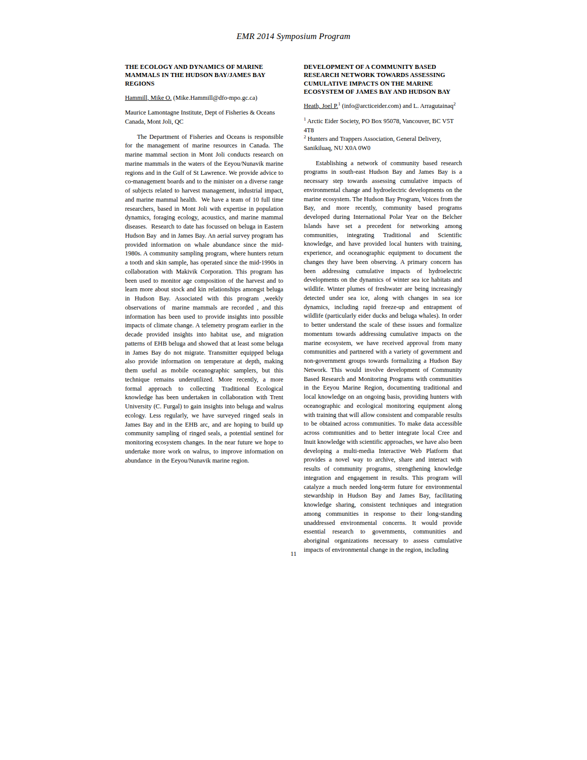EMR 2014 Symposium Program
The Ecology and Dynamics of Marine Mammals in the Hudson Bay/James Bay Regions
Hammill, Mike O. (Mike.Hammill@dfo-mpo.gc.ca)
Maurice Lamontagne Institute, Dept of Fisheries & Oceans Canada, Mont Joli, QC
The Department of Fisheries and Oceans is responsible for the management of marine resources in Canada. The marine mammal section in Mont Joli conducts research on marine mammals in the waters of the Eeyou/Nunavik marine regions and in the Gulf of St Lawrence. We provide advice to co-management boards and to the minister on a diverse range of subjects related to harvest management, industrial impact, and marine mammal health. We have a team of 10 full time researchers, based in Mont Joli with expertise in population dynamics, foraging ecology, acoustics, and marine mammal diseases. Research to date has focussed on beluga in Eastern Hudson Bay and in James Bay. An aerial survey program has provided information on whale abundance since the mid-1980s. A community sampling program, where hunters return a tooth and skin sample, has operated since the mid-1990s in collaboration with Makivik Corporation. This program has been used to monitor age composition of the harvest and to learn more about stock and kin relationships amongst beluga in Hudson Bay. Associated with this program ,weekly observations of marine mammals are recorded , and this information has been used to provide insights into possible impacts of climate change. A telemetry program earlier in the decade provided insights into habitat use, and migration patterns of EHB beluga and showed that at least some beluga in James Bay do not migrate. Transmitter equipped beluga also provide information on temperature at depth, making them useful as mobile oceanographic samplers, but this technique remains underutilized. More recently, a more formal approach to collecting Traditional Ecological knowledge has been undertaken in collaboration with Trent University (C. Furgal) to gain insights into beluga and walrus ecology. Less regularly, we have surveyed ringed seals in James Bay and in the EHB arc, and are hoping to build up community sampling of ringed seals, a potential sentinel for monitoring ecosystem changes. In the near future we hope to undertake more work on walrus, to improve information on abundance in the Eeyou/Nunavik marine region.
Development of a Community Based Research Network Towards Assessing Cumulative Impacts on the Marine Ecosystem of James Bay and Hudson Bay
Heath, Joel P.1 (info@arcticeider.com) and L. Arragutainaq2
1 Arctic Eider Society, PO Box 95078, Vancouver, BC V5T 4T8
2 Hunters and Trappers Association, General Delivery, Sanikiluaq, NU X0A 0W0
Establishing a network of community based research programs in south-east Hudson Bay and James Bay is a necessary step towards assessing cumulative impacts of environmental change and hydroelectric developments on the marine ecosystem. The Hudson Bay Program, Voices from the Bay, and more recently, community based programs developed during International Polar Year on the Belcher Islands have set a precedent for networking among communities, integrating Traditional and Scientific knowledge, and have provided local hunters with training, experience, and oceanographic equipment to document the changes they have been observing. A primary concern has been addressing cumulative impacts of hydroelectric developments on the dynamics of winter sea ice habitats and wildlife. Winter plumes of freshwater are being increasingly detected under sea ice, along with changes in sea ice dynamics, including rapid freeze-up and entrapment of wildlife (particularly eider ducks and beluga whales). In order to better understand the scale of these issues and formalize momentum towards addressing cumulative impacts on the marine ecosystem, we have received approval from many communities and partnered with a variety of government and non-government groups towards formalizing a Hudson Bay Network. This would involve development of Community Based Research and Monitoring Programs with communities in the Eeyou Marine Region, documenting traditional and local knowledge on an ongoing basis, providing hunters with oceanographic and ecological monitoring equipment along with training that will allow consistent and comparable results to be obtained across communities. To make data accessible across communities and to better integrate local Cree and Inuit knowledge with scientific approaches, we have also been developing a multi-media Interactive Web Platform that provides a novel way to archive, share and interact with results of community programs, strengthening knowledge integration and engagement in results. This program will catalyze a much needed long-term future for environmental stewardship in Hudson Bay and James Bay, facilitating knowledge sharing, consistent techniques and integration among communities in response to their long-standing unaddressed environmental concerns. It would provide essential research to governments, communities and aboriginal organizations necessary to assess cumulative impacts of environmental change in the region, including
11